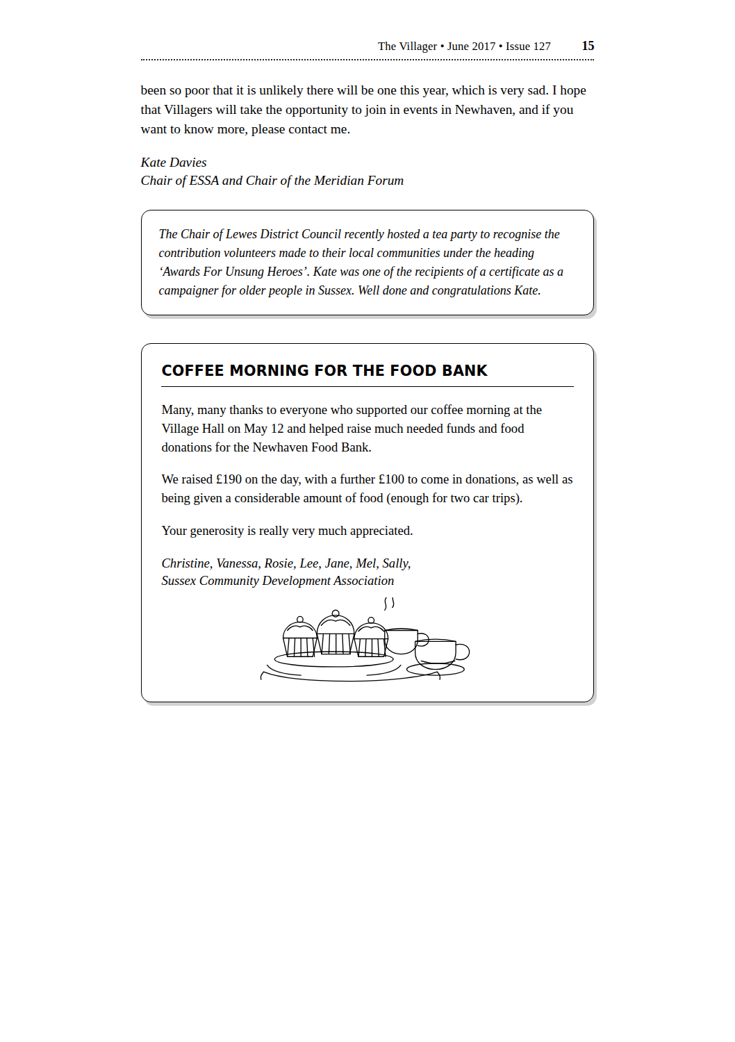The Villager • June 2017 • Issue 127 15
been so poor that it is unlikely there will be one this year, which is very sad. I hope that Villagers will take the opportunity to join in events in Newhaven, and if you want to know more, please contact me.
Kate Davies Chair of ESSA and Chair of the Meridian Forum
The Chair of Lewes District Council recently hosted a tea party to recognise the contribution volunteers made to their local communities under the heading ‘Awards For Unsung Heroes’. Kate was one of the recipients of a certificate as a campaigner for older people in Sussex. Well done and congratulations Kate.
Coffee Morning for the Food Bank
Many, many thanks to everyone who supported our coffee morning at the Village Hall on May 12 and helped raise much needed funds and food donations for the Newhaven Food Bank.
We raised £190 on the day, with a further £100 to come in donations, as well as being given a considerable amount of food (enough for two car trips).
Your generosity is really very much appreciated.
Christine, Vanessa, Rosie, Lee, Jane, Mel, Sally, Sussex Community Development Association